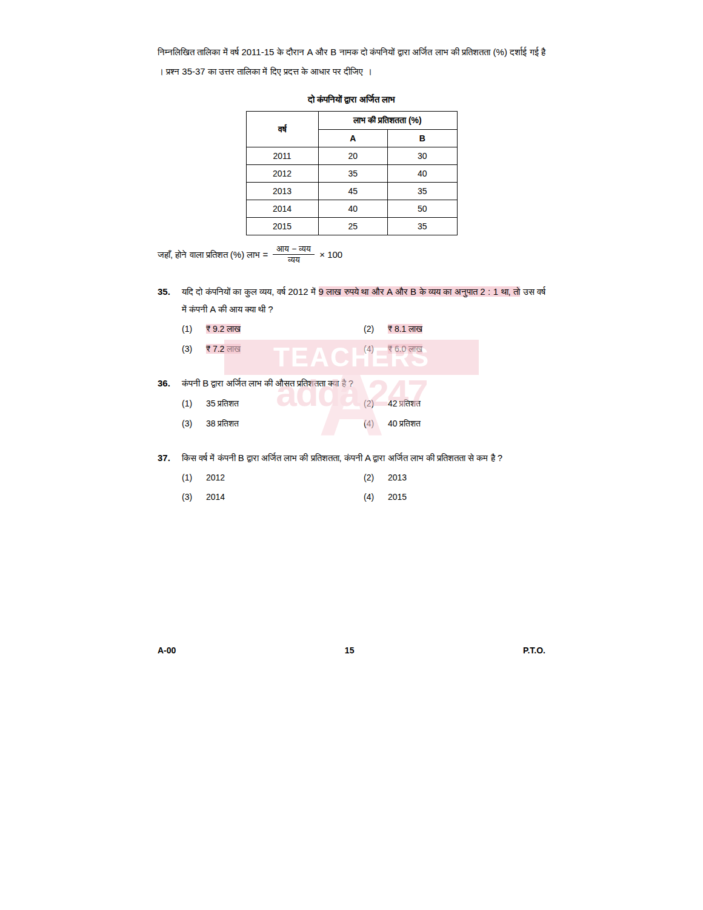निम्नलिखित तालिका में वर्ष 2011-15 के दौरान A और B नामक दो कंपनियों द्वारा अर्जित लाभ की प्रतिशतता (%) दर्शाई गई है । प्रश्न 35-37 का उत्तर तालिका में दिए प्रदत्त के आधार पर दीजिए ।
दो कंपनियों द्वारा अर्जित लाभ
| वर्ष | लाभ की प्रतिशतता (%) |
| --- | --- |
| A | B |
| 2011 | 20 | 30 |
| 2012 | 35 | 40 |
| 2013 | 45 | 35 |
| 2014 | 40 | 50 |
| 2015 | 25 | 35 |
जहाँ, होने वाला प्रतिशत (%) लाभ = आय − व्यय व्यय × 100
A
TEACHERS
adda 247
35.
यदि दो कंपनियों का कुल व्यय, वर्ष 2012 में 9 लाख रुपये था और A और B के व्यय का अनुपात 2 : 1 था, तो उस वर्ष में कंपनी A की आय क्या थी ?
(1)₹ 9.2 लाख
(2)₹ 8.1 लाख
(3)₹ 7.2 लाख
(4)₹ 6.0 लाख
36.
कंपनी B द्वारा अर्जित लाभ की औसत प्रतिशतता क्या है ?
(1) 35 प्रतिशत
(2) 42 प्रतिशत
(3) 38 प्रतिशत
(4) 40 प्रतिशत
37.
किस वर्ष में कंपनी B द्वारा अर्जित लाभ की प्रतिशतता, कंपनी A द्वारा अर्जित लाभ की प्रतिशतता से कम है ?
(1) 2012
(2) 2013
(3) 2014
(4) 2015
A-00
15
P.T.O.